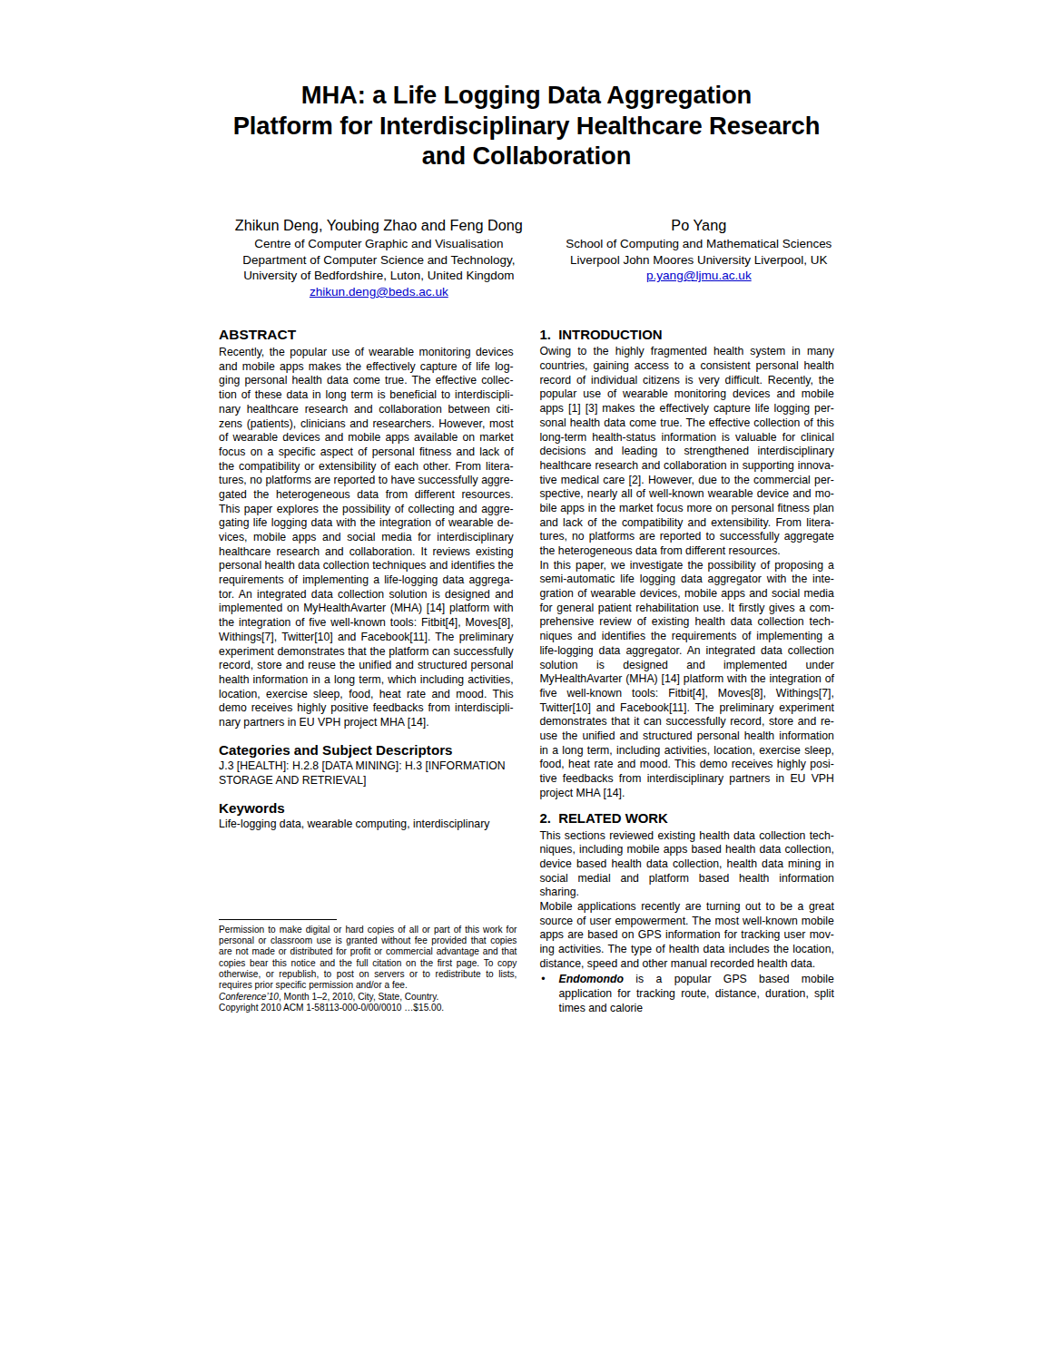MHA: a Life Logging Data Aggregation
Platform for Interdisciplinary Healthcare Research
and Collaboration
Zhikun Deng, Youbing Zhao and Feng Dong
Centre of Computer Graphic and Visualisation
Department of Computer Science and Technology,
University of Bedfordshire, Luton, United Kingdom
zhikun.deng@beds.ac.uk
Po Yang
School of Computing and Mathematical Sciences
Liverpool John Moores University Liverpool, UK
p.yang@ljmu.ac.uk
ABSTRACT
Recently, the popular use of wearable monitoring devices and mobile apps makes the effectively capture of life logging personal health data come true. The effective collection of these data in long term is beneficial to interdisciplinary healthcare research and collaboration between citizens (patients), clinicians and researchers. However, most of wearable devices and mobile apps available on market focus on a specific aspect of personal fitness and lack of the compatibility or extensibility of each other. From literatures, no platforms are reported to have successfully aggregated the heterogeneous data from different resources. This paper explores the possibility of collecting and aggregating life logging data with the integration of wearable devices, mobile apps and social media for interdisciplinary healthcare research and collaboration. It reviews existing personal health data collection techniques and identifies the requirements of implementing a life-logging data aggregator. An integrated data collection solution is designed and implemented on MyHealthAvarter (MHA) [14] platform with the integration of five well-known tools: Fitbit[4], Moves[8], Withings[7], Twitter[10] and Facebook[11]. The preliminary experiment demonstrates that the platform can successfully record, store and reuse the unified and structured personal health information in a long term, which including activities, location, exercise sleep, food, heat rate and mood. This demo receives highly positive feedbacks from interdisciplinary partners in EU VPH project MHA [14].
Categories and Subject Descriptors
J.3 [HEALTH]: H.2.8 [DATA MINING]: H.3 [INFORMATION STORAGE AND RETRIEVAL]
Keywords
Life-logging data, wearable computing, interdisciplinary
1. INTRODUCTION
Owing to the highly fragmented health system in many countries, gaining access to a consistent personal health record of individual citizens is very difficult. Recently, the popular use of wearable monitoring devices and mobile apps [1] [3] makes the effectively capture life logging personal health data come true. The effective collection of this long-term health-status information is valuable for clinical decisions and leading to strengthened interdisciplinary healthcare research and collaboration in supporting innovative medical care [2]. However, due to the commercial perspective, nearly all of well-known wearable device and mobile apps in the market focus more on personal fitness plan and lack of the compatibility and extensibility. From literatures, no platforms are reported to successfully aggregate the heterogeneous data from different resources.
In this paper, we investigate the possibility of proposing a semi-automatic life logging data aggregator with the integration of wearable devices, mobile apps and social media for general patient rehabilitation use. It firstly gives a comprehensive review of existing health data collection techniques and identifies the requirements of implementing a life-logging data aggregator. An integrated data collection solution is designed and implemented under MyHealthAvarter (MHA) [14] platform with the integration of five well-known tools: Fitbit[4], Moves[8], Withings[7], Twitter[10] and Facebook[11]. The preliminary experiment demonstrates that it can successfully record, store and reuse the unified and structured personal health information in a long term, including activities, location, exercise sleep, food, heat rate and mood. This demo receives highly positive feedbacks from interdisciplinary partners in EU VPH project MHA [14].
2. RELATED WORK
This sections reviewed existing health data collection techniques, including mobile apps based health data collection, device based health data collection, health data mining in social medial and platform based health information sharing.
Mobile applications recently are turning out to be a great source of user empowerment. The most well-known mobile apps are based on GPS information for tracking user moving activities. The type of health data includes the location, distance, speed and other manual recorded health data.
Endomondo is a popular GPS based mobile application for tracking route, distance, duration, split times and calorie
Permission to make digital or hard copies of all or part of this work for personal or classroom use is granted without fee provided that copies are not made or distributed for profit or commercial advantage and that copies bear this notice and the full citation on the first page. To copy otherwise, or republish, to post on servers or to redistribute to lists, requires prior specific permission and/or a fee.
Conference’10, Month 1–2, 2010, City, State, Country.
Copyright 2010 ACM 1-58113-000-0/00/0010 …$15.00.